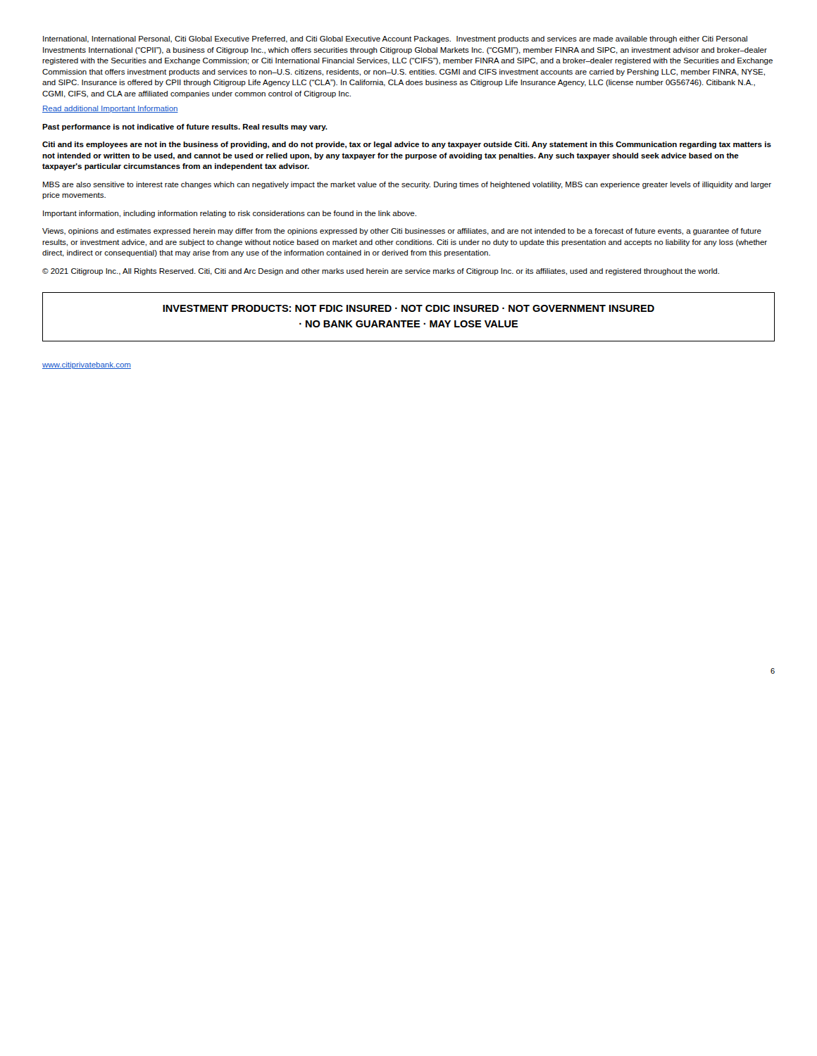International, International Personal, Citi Global Executive Preferred, and Citi Global Executive Account Packages. Investment products and services are made available through either Citi Personal Investments International (“CPII”), a business of Citigroup Inc., which offers securities through Citigroup Global Markets Inc. (“CGMI”), member FINRA and SIPC, an investment advisor and broker–dealer registered with the Securities and Exchange Commission; or Citi International Financial Services, LLC (“CIFS”), member FINRA and SIPC, and a broker–dealer registered with the Securities and Exchange Commission that offers investment products and services to non–U.S. citizens, residents, or non–U.S. entities. CGMI and CIFS investment accounts are carried by Pershing LLC, member FINRA, NYSE, and SIPC. Insurance is offered by CPII through Citigroup Life Agency LLC (“CLA”). In California, CLA does business as Citigroup Life Insurance Agency, LLC (license number 0G56746). Citibank N.A., CGMI, CIFS, and CLA are affiliated companies under common control of Citigroup Inc.
Read additional Important Information
Past performance is not indicative of future results. Real results may vary.
Citi and its employees are not in the business of providing, and do not provide, tax or legal advice to any taxpayer outside Citi. Any statement in this Communication regarding tax matters is not intended or written to be used, and cannot be used or relied upon, by any taxpayer for the purpose of avoiding tax penalties. Any such taxpayer should seek advice based on the taxpayer's particular circumstances from an independent tax advisor.
MBS are also sensitive to interest rate changes which can negatively impact the market value of the security. During times of heightened volatility, MBS can experience greater levels of illiquidity and larger price movements.
Important information, including information relating to risk considerations can be found in the link above.
Views, opinions and estimates expressed herein may differ from the opinions expressed by other Citi businesses or affiliates, and are not intended to be a forecast of future events, a guarantee of future results, or investment advice, and are subject to change without notice based on market and other conditions. Citi is under no duty to update this presentation and accepts no liability for any loss (whether direct, indirect or consequential) that may arise from any use of the information contained in or derived from this presentation.
© 2021 Citigroup Inc., All Rights Reserved. Citi, Citi and Arc Design and other marks used herein are service marks of Citigroup Inc. or its affiliates, used and registered throughout the world.
INVESTMENT PRODUCTS: NOT FDIC INSURED · NOT CDIC INSURED · NOT GOVERNMENT INSURED
· NO BANK GUARANTEE · MAY LOSE VALUE
www.citiprivatebank.com
6